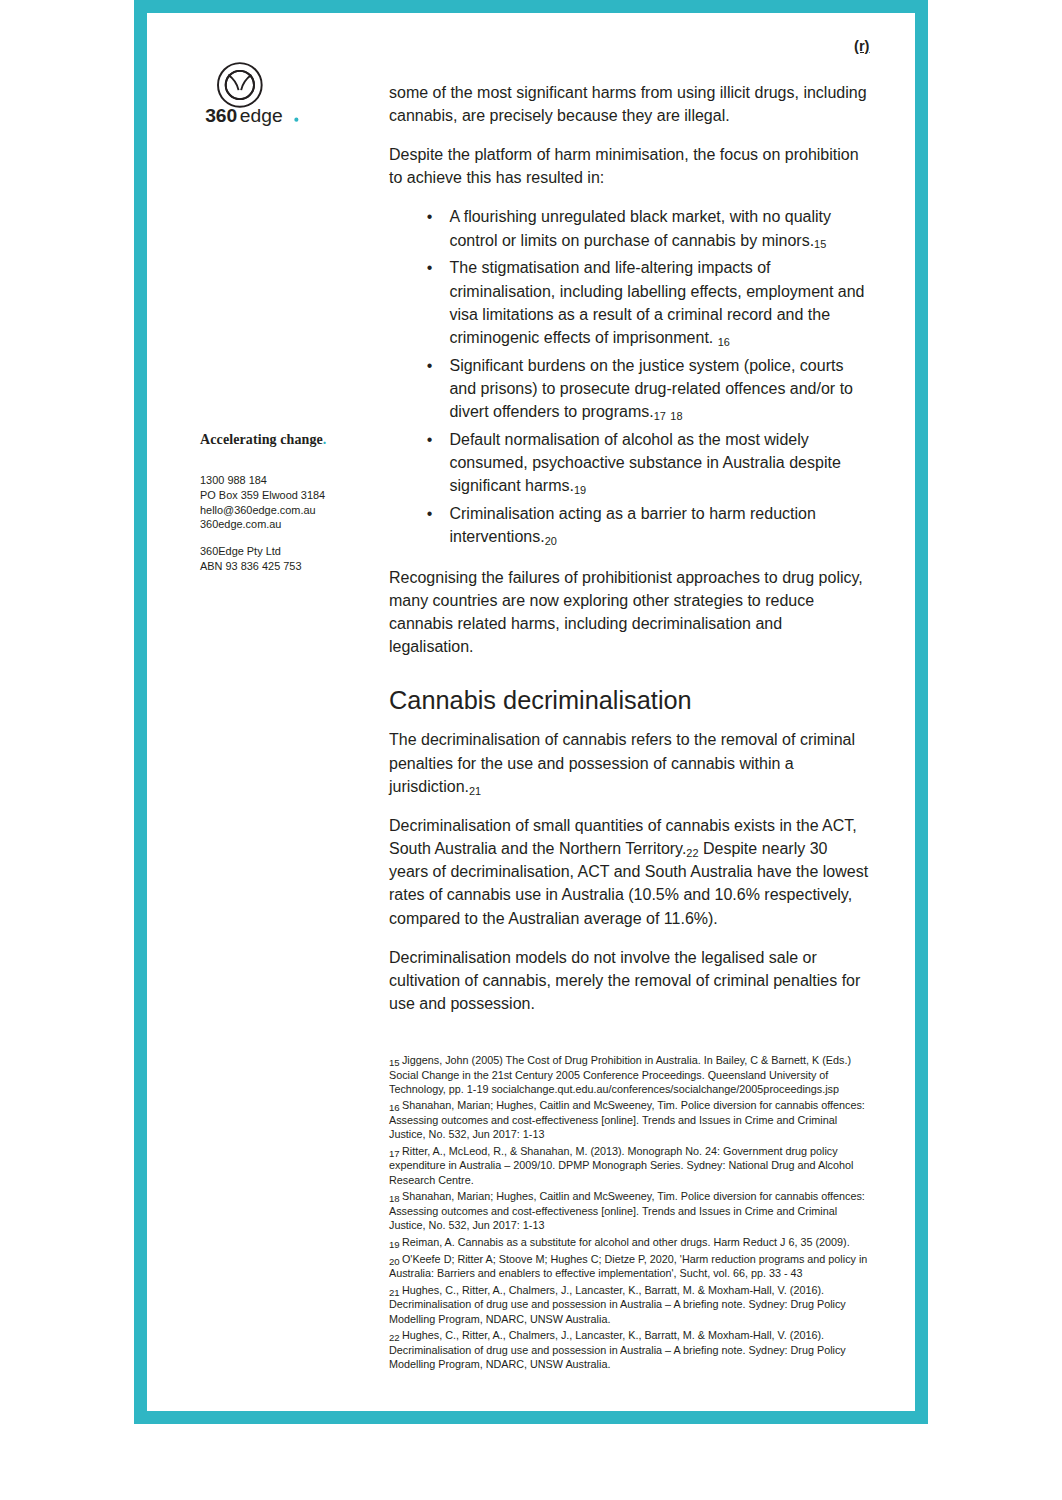(r)
360 edge
Accelerating change.
1300 988 184
PO Box 359 Elwood 3184
hello@360edge.com.au
360edge.com.au
360Edge Pty Ltd
ABN 93 836 425 753
some of the most significant harms from using illicit drugs, including cannabis, are precisely because they are illegal.
Despite the platform of harm minimisation, the focus on prohibition to achieve this has resulted in:
A flourishing unregulated black market, with no quality control or limits on purchase of cannabis by minors.15
The stigmatisation and life-altering impacts of criminalisation, including labelling effects, employment and visa limitations as a result of a criminal record and the criminogenic effects of imprisonment. 16
Significant burdens on the justice system (police, courts and prisons) to prosecute drug-related offences and/or to divert offenders to programs.17 18
Default normalisation of alcohol as the most widely consumed, psychoactive substance in Australia despite significant harms.19
Criminalisation acting as a barrier to harm reduction interventions.20
Recognising the failures of prohibitionist approaches to drug policy, many countries are now exploring other strategies to reduce cannabis related harms, including decriminalisation and legalisation.
Cannabis decriminalisation
The decriminalisation of cannabis refers to the removal of criminal penalties for the use and possession of cannabis within a jurisdiction.21
Decriminalisation of small quantities of cannabis exists in the ACT, South Australia and the Northern Territory.22 Despite nearly 30 years of decriminalisation, ACT and South Australia have the lowest rates of cannabis use in Australia (10.5% and 10.6% respectively, compared to the Australian average of 11.6%).
Decriminalisation models do not involve the legalised sale or cultivation of cannabis, merely the removal of criminal penalties for use and possession.
15 Jiggens, John (2005) The Cost of Drug Prohibition in Australia. In Bailey, C & Barnett, K (Eds.) Social Change in the 21st Century 2005 Conference Proceedings. Queensland University of Technology, pp. 1-19 socialchange.qut.edu.au/conferences/socialchange/2005proceedings.jsp
16 Shanahan, Marian; Hughes, Caitlin and McSweeney, Tim. Police diversion for cannabis offences: Assessing outcomes and cost-effectiveness [online]. Trends and Issues in Crime and Criminal Justice, No. 532, Jun 2017: 1-13
17 Ritter, A., McLeod, R., & Shanahan, M. (2013). Monograph No. 24: Government drug policy expenditure in Australia – 2009/10. DPMP Monograph Series. Sydney: National Drug and Alcohol Research Centre.
18 Shanahan, Marian; Hughes, Caitlin and McSweeney, Tim. Police diversion for cannabis offences: Assessing outcomes and cost-effectiveness [online]. Trends and Issues in Crime and Criminal Justice, No. 532, Jun 2017: 1-13
19 Reiman, A. Cannabis as a substitute for alcohol and other drugs. Harm Reduct J 6, 35 (2009).
20 O'Keefe D; Ritter A; Stoove M; Hughes C; Dietze P, 2020, 'Harm reduction programs and policy in Australia: Barriers and enablers to effective implementation', Sucht, vol. 66, pp. 33 - 43
21 Hughes, C., Ritter, A., Chalmers, J., Lancaster, K., Barratt, M. & Moxham-Hall, V. (2016). Decriminalisation of drug use and possession in Australia – A briefing note. Sydney: Drug Policy Modelling Program, NDARC, UNSW Australia.
22 Hughes, C., Ritter, A., Chalmers, J., Lancaster, K., Barratt, M. & Moxham-Hall, V. (2016). Decriminalisation of drug use and possession in Australia – A briefing note. Sydney: Drug Policy Modelling Program, NDARC, UNSW Australia.